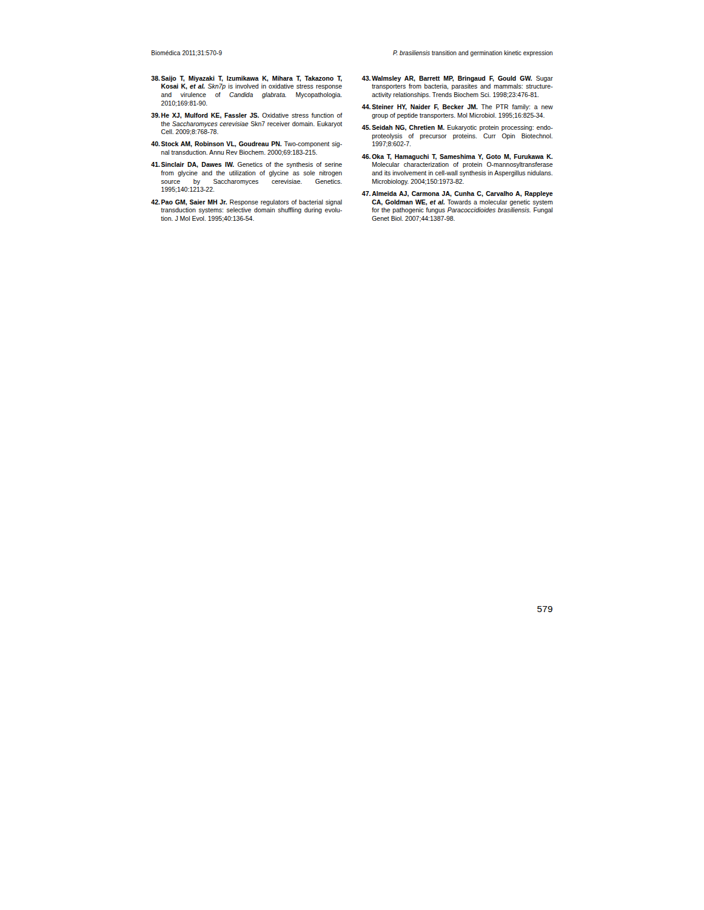Biomédica 2011;31:570-9
P. brasiliensis transition and germination kinetic expression
38. Saijo T, Miyazaki T, Izumikawa K, Mihara T, Takazono T, Kosai K, et al. Skn7p is involved in oxidative stress response and virulence of Candida glabrata. Mycopathologia. 2010;169:81-90.
39. He XJ, Mulford KE, Fassler JS. Oxidative stress function of the Saccharomyces cerevisiae Skn7 receiver domain. Eukaryot Cell. 2009;8:768-78.
40. Stock AM, Robinson VL, Goudreau PN. Two-component signal transduction. Annu Rev Biochem. 2000;69:183-215.
41. Sinclair DA, Dawes IW. Genetics of the synthesis of serine from glycine and the utilization of glycine as sole nitrogen source by Saccharomyces cerevisiae. Genetics. 1995;140:1213-22.
42. Pao GM, Saier MH Jr. Response regulators of bacterial signal transduction systems: selective domain shuffling during evolution. J Mol Evol. 1995;40:136-54.
43. Walmsley AR, Barrett MP, Bringaud F, Gould GW. Sugar transporters from bacteria, parasites and mammals: structure-activity relationships. Trends Biochem Sci. 1998;23:476-81.
44. Steiner HY, Naider F, Becker JM. The PTR family: a new group of peptide transporters. Mol Microbiol. 1995;16:825-34.
45. Seidah NG, Chretien M. Eukaryotic protein processing: endoproteolysis of precursor proteins. Curr Opin Biotechnol. 1997;8:602-7.
46. Oka T, Hamaguchi T, Sameshima Y, Goto M, Furukawa K. Molecular characterization of protein O-mannosyltransferase and its involvement in cell-wall synthesis in Aspergillus nidulans. Microbiology. 2004;150:1973-82.
47. Almeida AJ, Carmona JA, Cunha C, Carvalho A, Rappleye CA, Goldman WE, et al. Towards a molecular genetic system for the pathogenic fungus Paracoccidioides brasiliensis. Fungal Genet Biol. 2007;44:1387-98.
579